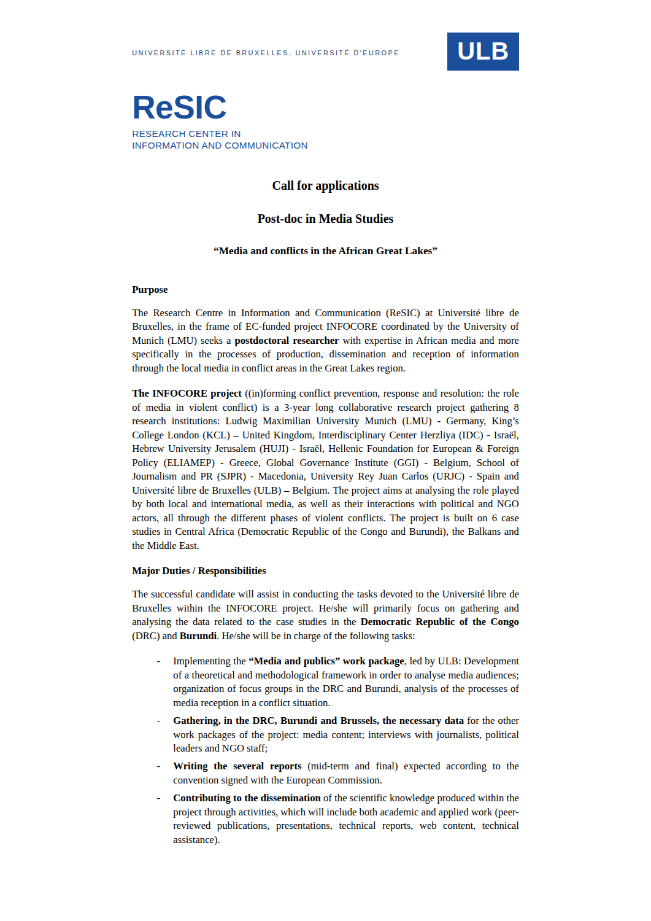UNIVERSITÉ LIBRE DE BRUXELLES, UNIVERSITÉ D'EUROPE
ULB
ReSIC
RESEARCH CENTER IN
INFORMATION AND COMMUNICATION
Call for applications
Post-doc in Media Studies
“Media and conflicts in the African Great Lakes”
Purpose
The Research Centre in Information and Communication (ReSIC) at Université libre de Bruxelles, in the frame of EC-funded project INFOCORE coordinated by the University of Munich (LMU) seeks a postdoctoral researcher with expertise in African media and more specifically in the processes of production, dissemination and reception of information through the local media in conflict areas in the Great Lakes region.
The INFOCORE project ((in)forming conflict prevention, response and resolution: the role of media in violent conflict) is a 3-year long collaborative research project gathering 8 research institutions: Ludwig Maximilian University Munich (LMU) - Germany, King’s College London (KCL) – United Kingdom, Interdisciplinary Center Herzliya (IDC) - Israël, Hebrew University Jerusalem (HUJI) - Israël, Hellenic Foundation for European & Foreign Policy (ELIAMEP) - Greece, Global Governance Institute (GGI) - Belgium, School of Journalism and PR (SJPR) - Macedonia, University Rey Juan Carlos (URJC) - Spain and Université libre de Bruxelles (ULB) – Belgium. The project aims at analysing the role played by both local and international media, as well as their interactions with political and NGO actors, all through the different phases of violent conflicts. The project is built on 6 case studies in Central Africa (Democratic Republic of the Congo and Burundi), the Balkans and the Middle East.
Major Duties / Responsibilities
The successful candidate will assist in conducting the tasks devoted to the Université libre de Bruxelles within the INFOCORE project. He/she will primarily focus on gathering and analysing the data related to the case studies in the Democratic Republic of the Congo (DRC) and Burundi. He/she will be in charge of the following tasks:
Implementing the “Media and publics” work package, led by ULB: Development of a theoretical and methodological framework in order to analyse media audiences; organization of focus groups in the DRC and Burundi, analysis of the processes of media reception in a conflict situation.
Gathering, in the DRC, Burundi and Brussels, the necessary data for the other work packages of the project: media content; interviews with journalists, political leaders and NGO staff;
Writing the several reports (mid-term and final) expected according to the convention signed with the European Commission.
Contributing to the dissemination of the scientific knowledge produced within the project through activities, which will include both academic and applied work (peer-reviewed publications, presentations, technical reports, web content, technical assistance).